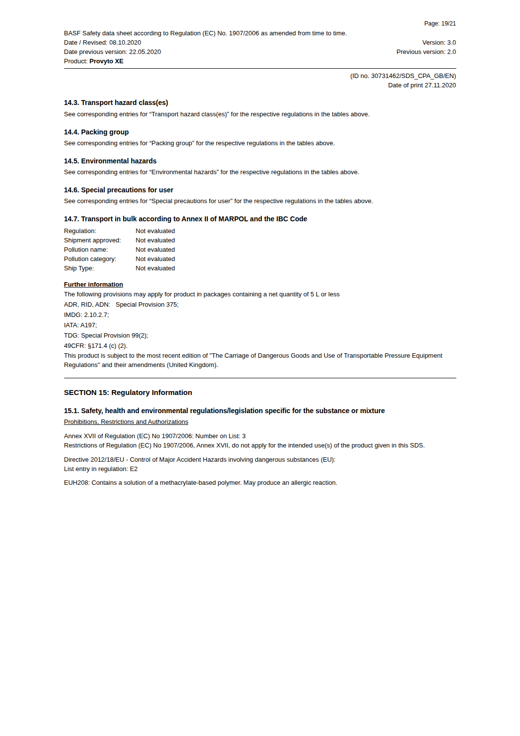Page: 19/21
BASF Safety data sheet according to Regulation (EC) No. 1907/2006 as amended from time to time.
Date / Revised: 08.10.2020 Version: 3.0
Date previous version: 22.05.2020 Previous version: 2.0
Product: Provyto XE
(ID no. 30731462/SDS_CPA_GB/EN)
Date of print 27.11.2020
14.3. Transport hazard class(es)
See corresponding entries for “Transport hazard class(es)” for the respective regulations in the tables above.
14.4. Packing group
See corresponding entries for “Packing group” for the respective regulations in the tables above.
14.5. Environmental hazards
See corresponding entries for “Environmental hazards” for the respective regulations in the tables above.
14.6. Special precautions for user
See corresponding entries for “Special precautions for user” for the respective regulations in the tables above.
14.7. Transport in bulk according to Annex II of MARPOL and the IBC Code
| Regulation: | Not evaluated |
| Shipment approved: | Not evaluated |
| Pollution name: | Not evaluated |
| Pollution category: | Not evaluated |
| Ship Type: | Not evaluated |
Further information
The following provisions may apply for product in packages containing a net quantity of 5 L or less
ADR, RID, ADN: Special Provision 375;
IMDG: 2.10.2.7;
IATA: A197;
TDG: Special Provision 99(2);
49CFR: §171.4 (c) (2).
This product is subject to the most recent edition of "The Carriage of Dangerous Goods and Use of Transportable Pressure Equipment Regulations" and their amendments (United Kingdom).
SECTION 15: Regulatory Information
15.1. Safety, health and environmental regulations/legislation specific for the substance or mixture
Prohibitions, Restrictions and Authorizations
Annex XVII of Regulation (EC) No 1907/2006: Number on List: 3
Restrictions of Regulation (EC) No 1907/2006, Annex XVII, do not apply for the intended use(s) of the product given in this SDS.
Directive 2012/18/EU - Control of Major Accident Hazards involving dangerous substances (EU):
List entry in regulation: E2
EUH208: Contains a solution of a methacrylate-based polymer. May produce an allergic reaction.